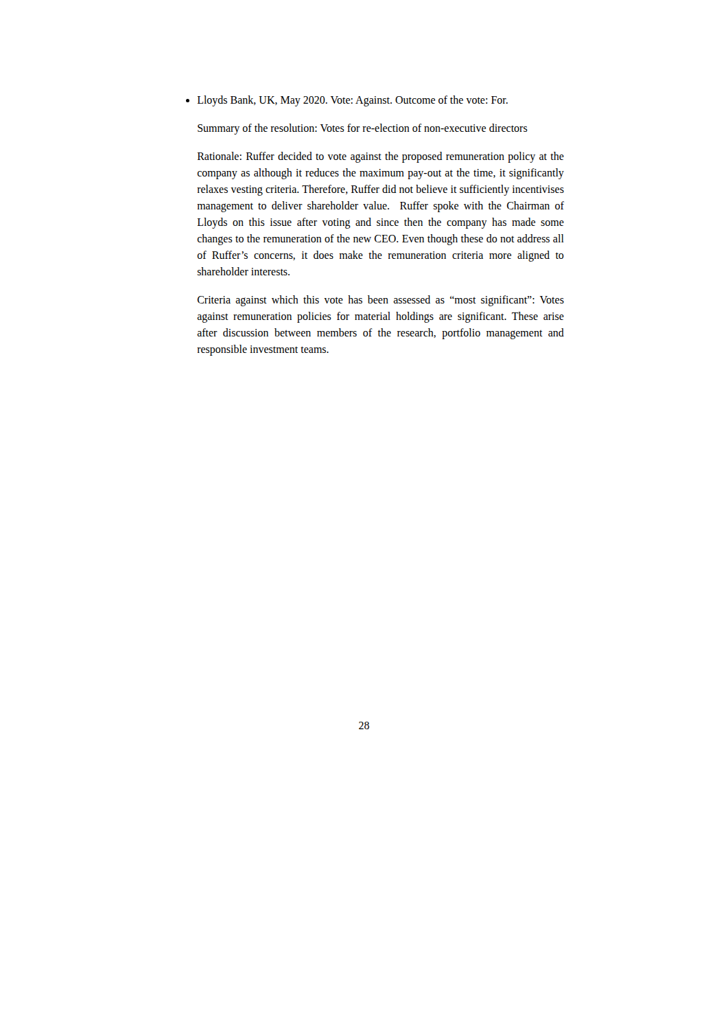Lloyds Bank, UK, May 2020. Vote: Against. Outcome of the vote: For.
Summary of the resolution: Votes for re-election of non-executive directors
Rationale: Ruffer decided to vote against the proposed remuneration policy at the company as although it reduces the maximum pay-out at the time, it significantly relaxes vesting criteria. Therefore, Ruffer did not believe it sufficiently incentivises management to deliver shareholder value. Ruffer spoke with the Chairman of Lloyds on this issue after voting and since then the company has made some changes to the remuneration of the new CEO. Even though these do not address all of Ruffer’s concerns, it does make the remuneration criteria more aligned to shareholder interests.
Criteria against which this vote has been assessed as “most significant”: Votes against remuneration policies for material holdings are significant. These arise after discussion between members of the research, portfolio management and responsible investment teams.
28